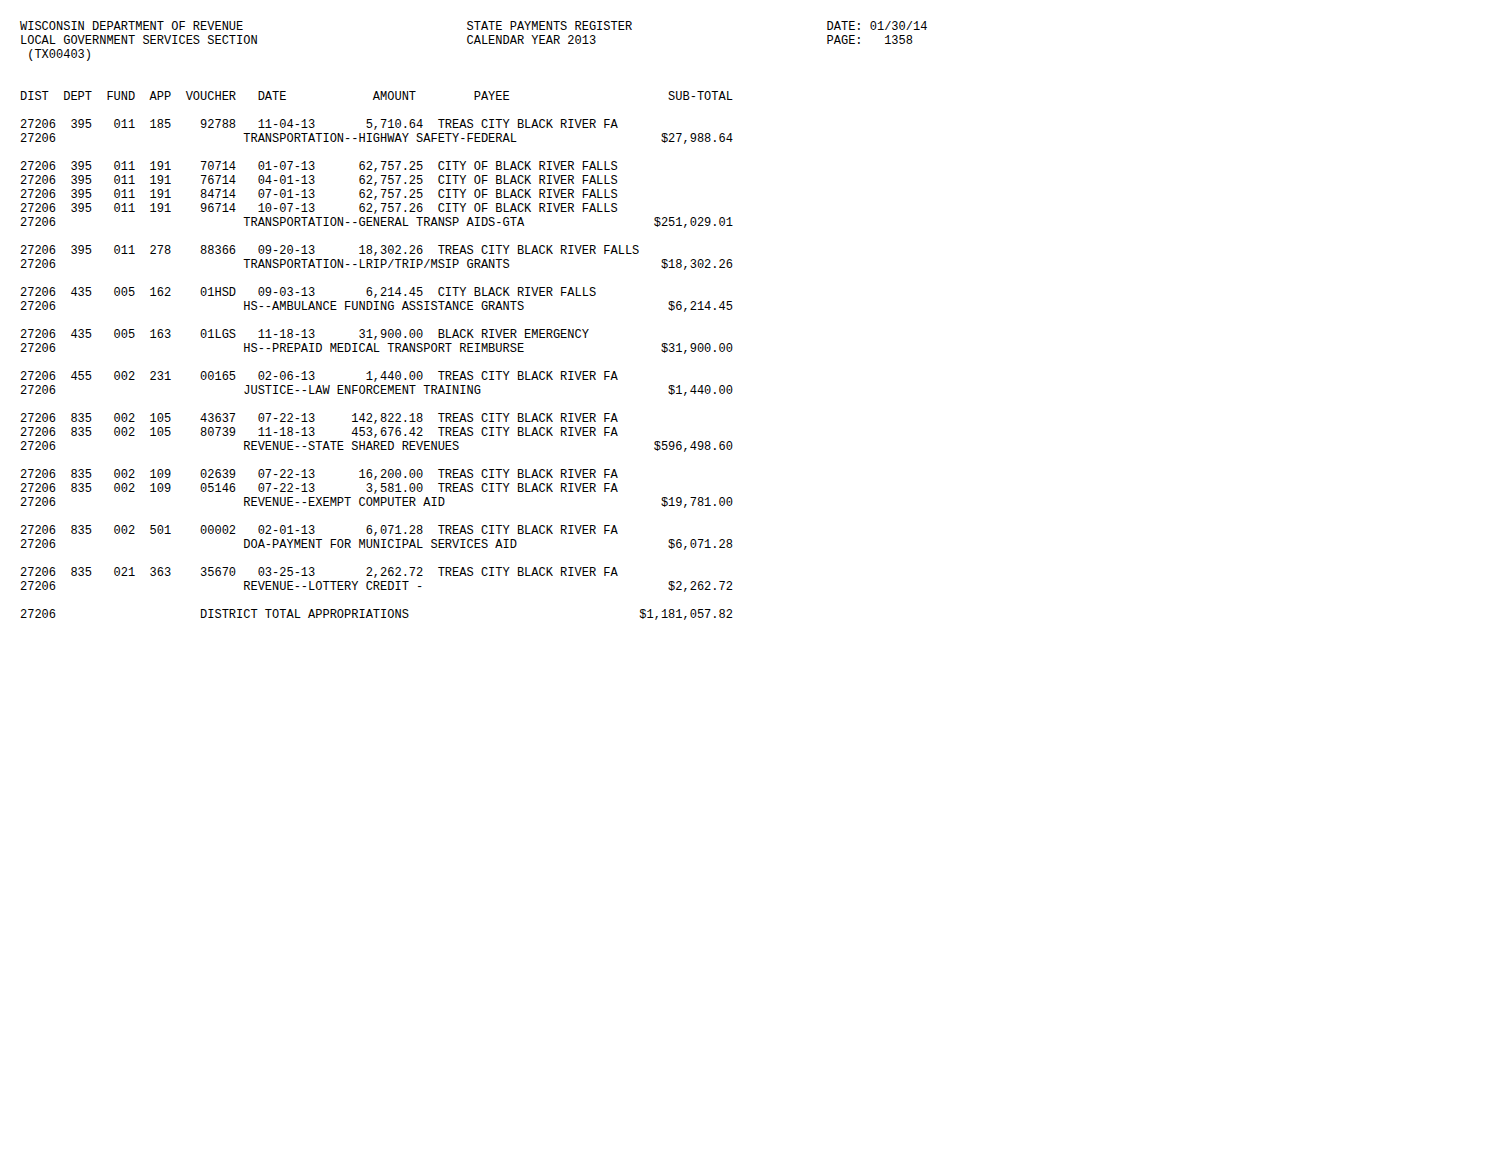WISCONSIN DEPARTMENT OF REVENUE                               STATE PAYMENTS REGISTER                           DATE: 01/30/14
LOCAL GOVERNMENT SERVICES SECTION                             CALENDAR YEAR 2013                                PAGE:   1358
 (TX00403)


DIST  DEPT  FUND  APP  VOUCHER   DATE            AMOUNT        PAYEE                      SUB-TOTAL

27206  395   011  185    92788   11-04-13       5,710.64  TREAS CITY BLACK RIVER FA
27206                          TRANSPORTATION--HIGHWAY SAFETY-FEDERAL                    $27,988.64

27206  395   011  191    70714   01-07-13      62,757.25  CITY OF BLACK RIVER FALLS
27206  395   011  191    76714   04-01-13      62,757.25  CITY OF BLACK RIVER FALLS
27206  395   011  191    84714   07-01-13      62,757.25  CITY OF BLACK RIVER FALLS
27206  395   011  191    96714   10-07-13      62,757.26  CITY OF BLACK RIVER FALLS
27206                          TRANSPORTATION--GENERAL TRANSP AIDS-GTA                  $251,029.01

27206  395   011  278    88366   09-20-13      18,302.26  TREAS CITY BLACK RIVER FALLS
27206                          TRANSPORTATION--LRIP/TRIP/MSIP GRANTS                     $18,302.26

27206  435   005  162    01HSD   09-03-13       6,214.45  CITY BLACK RIVER FALLS
27206                          HS--AMBULANCE FUNDING ASSISTANCE GRANTS                    $6,214.45

27206  435   005  163    01LGS   11-18-13      31,900.00  BLACK RIVER EMERGENCY
27206                          HS--PREPAID MEDICAL TRANSPORT REIMBURSE                   $31,900.00

27206  455   002  231    00165   02-06-13       1,440.00  TREAS CITY BLACK RIVER FA
27206                          JUSTICE--LAW ENFORCEMENT TRAINING                          $1,440.00

27206  835   002  105    43637   07-22-13     142,822.18  TREAS CITY BLACK RIVER FA
27206  835   002  105    80739   11-18-13     453,676.42  TREAS CITY BLACK RIVER FA
27206                          REVENUE--STATE SHARED REVENUES                           $596,498.60

27206  835   002  109    02639   07-22-13      16,200.00  TREAS CITY BLACK RIVER FA
27206  835   002  109    05146   07-22-13       3,581.00  TREAS CITY BLACK RIVER FA
27206                          REVENUE--EXEMPT COMPUTER AID                              $19,781.00

27206  835   002  501    00002   02-01-13       6,071.28  TREAS CITY BLACK RIVER FA
27206                          DOA-PAYMENT FOR MUNICIPAL SERVICES AID                     $6,071.28

27206  835   021  363    35670   03-25-13       2,262.72  TREAS CITY BLACK RIVER FA
27206                          REVENUE--LOTTERY CREDIT -                                  $2,262.72

27206                    DISTRICT TOTAL APPROPRIATIONS                                $1,181,057.82